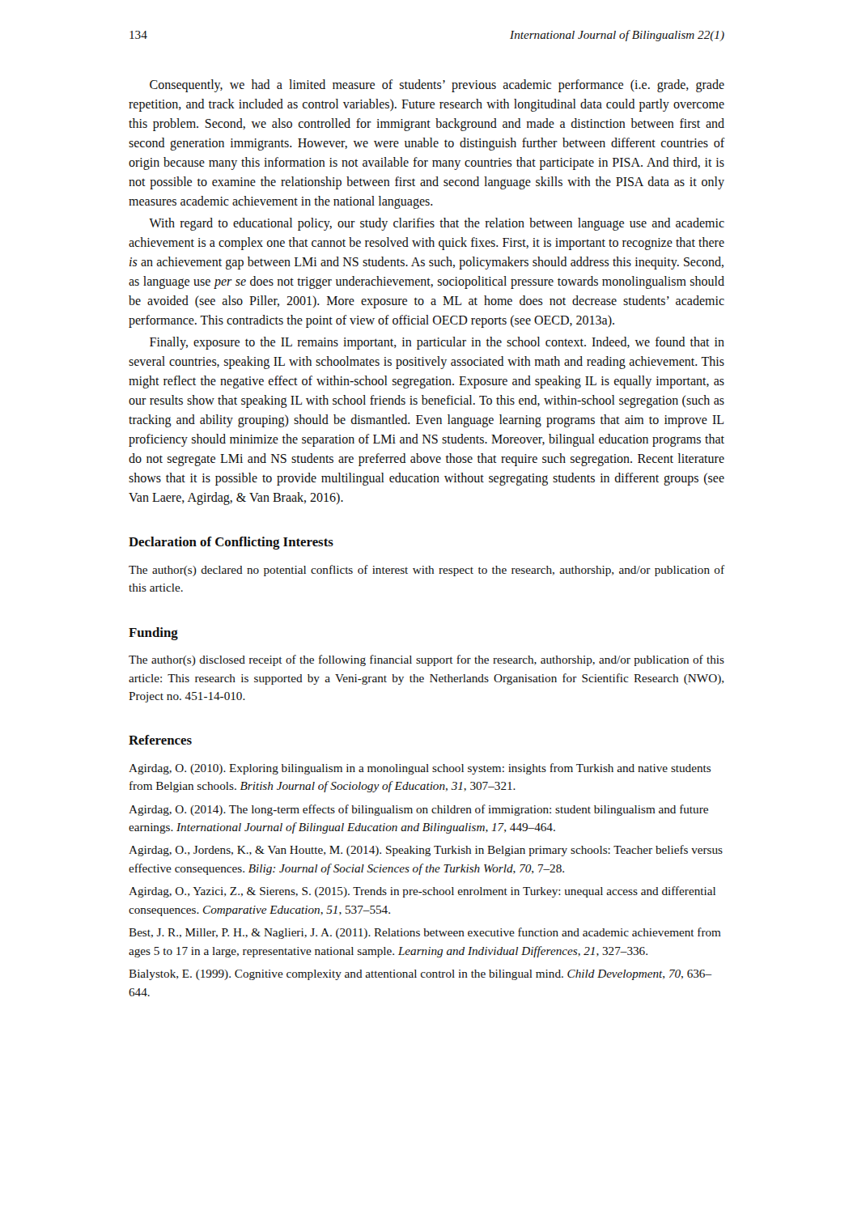134 International Journal of Bilingualism 22(1)
Consequently, we had a limited measure of students’ previous academic performance (i.e. grade, grade repetition, and track included as control variables). Future research with longitudinal data could partly overcome this problem. Second, we also controlled for immigrant background and made a distinction between first and second generation immigrants. However, we were unable to distinguish further between different countries of origin because many this information is not available for many countries that participate in PISA. And third, it is not possible to examine the relationship between first and second language skills with the PISA data as it only measures academic achievement in the national languages.
With regard to educational policy, our study clarifies that the relation between language use and academic achievement is a complex one that cannot be resolved with quick fixes. First, it is important to recognize that there is an achievement gap between LMi and NS students. As such, policymakers should address this inequity. Second, as language use per se does not trigger underachievement, sociopolitical pressure towards monolingualism should be avoided (see also Piller, 2001). More exposure to a ML at home does not decrease students’ academic performance. This contradicts the point of view of official OECD reports (see OECD, 2013a).
Finally, exposure to the IL remains important, in particular in the school context. Indeed, we found that in several countries, speaking IL with schoolmates is positively associated with math and reading achievement. This might reflect the negative effect of within-school segregation. Exposure and speaking IL is equally important, as our results show that speaking IL with school friends is beneficial. To this end, within-school segregation (such as tracking and ability grouping) should be dismantled. Even language learning programs that aim to improve IL proficiency should minimize the separation of LMi and NS students. Moreover, bilingual education programs that do not segregate LMi and NS students are preferred above those that require such segregation. Recent literature shows that it is possible to provide multilingual education without segregating students in different groups (see Van Laere, Agirdag, & Van Braak, 2016).
Declaration of Conflicting Interests
The author(s) declared no potential conflicts of interest with respect to the research, authorship, and/or publication of this article.
Funding
The author(s) disclosed receipt of the following financial support for the research, authorship, and/or publication of this article: This research is supported by a Veni-grant by the Netherlands Organisation for Scientific Research (NWO), Project no. 451-14-010.
References
Agirdag, O. (2010). Exploring bilingualism in a monolingual school system: insights from Turkish and native students from Belgian schools. British Journal of Sociology of Education, 31, 307–321.
Agirdag, O. (2014). The long-term effects of bilingualism on children of immigration: student bilingualism and future earnings. International Journal of Bilingual Education and Bilingualism, 17, 449–464.
Agirdag, O., Jordens, K., & Van Houtte, M. (2014). Speaking Turkish in Belgian primary schools: Teacher beliefs versus effective consequences. Bilig: Journal of Social Sciences of the Turkish World, 70, 7–28.
Agirdag, O., Yazici, Z., & Sierens, S. (2015). Trends in pre-school enrolment in Turkey: unequal access and differential consequences. Comparative Education, 51, 537–554.
Best, J. R., Miller, P. H., & Naglieri, J. A. (2011). Relations between executive function and academic achievement from ages 5 to 17 in a large, representative national sample. Learning and Individual Differences, 21, 327–336.
Bialystok, E. (1999). Cognitive complexity and attentional control in the bilingual mind. Child Development, 70, 636–644.